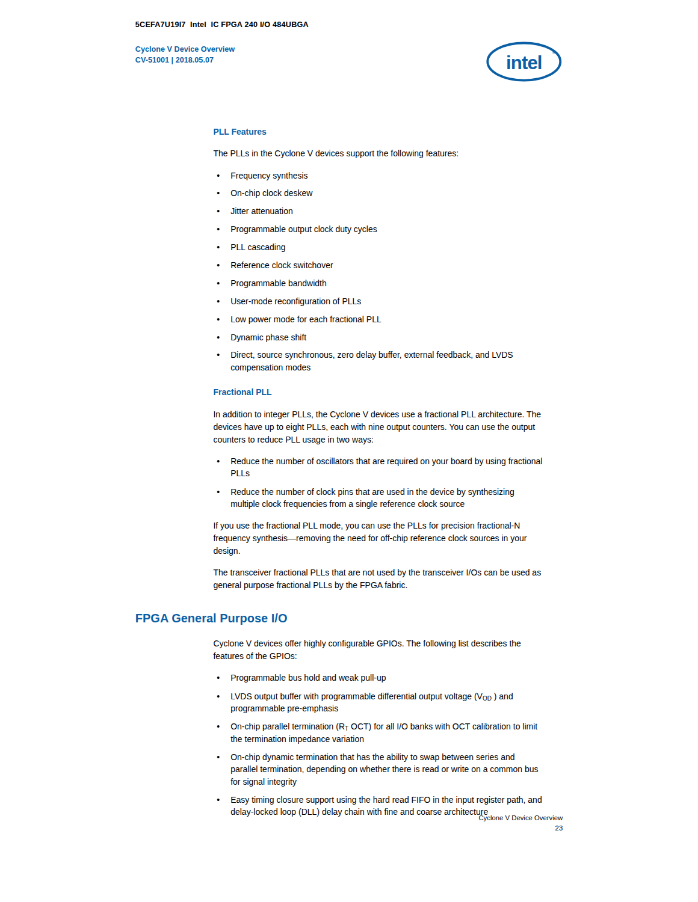5CEFA7U19I7 Intel IC FPGA 240 I/O 484UBGA
Cyclone V Device Overview
CV-51001 | 2018.05.07
intel ®
PLL Features
The PLLs in the Cyclone V devices support the following features:
Frequency synthesis
On-chip clock deskew
Jitter attenuation
Programmable output clock duty cycles
PLL cascading
Reference clock switchover
Programmable bandwidth
User-mode reconfiguration of PLLs
Low power mode for each fractional PLL
Dynamic phase shift
Direct, source synchronous, zero delay buffer, external feedback, and LVDS compensation modes
Fractional PLL
In addition to integer PLLs, the Cyclone V devices use a fractional PLL architecture. The devices have up to eight PLLs, each with nine output counters. You can use the output counters to reduce PLL usage in two ways:
Reduce the number of oscillators that are required on your board by using fractional PLLs
Reduce the number of clock pins that are used in the device by synthesizing multiple clock frequencies from a single reference clock source
If you use the fractional PLL mode, you can use the PLLs for precision fractional-N frequency synthesis—removing the need for off-chip reference clock sources in your design.
The transceiver fractional PLLs that are not used by the transceiver I/Os can be used as general purpose fractional PLLs by the FPGA fabric.
FPGA General Purpose I/O
Cyclone V devices offer highly configurable GPIOs. The following list describes the features of the GPIOs:
Programmable bus hold and weak pull-up
LVDS output buffer with programmable differential output voltage (VOD ) and programmable pre-emphasis
On-chip parallel termination (RT OCT) for all I/O banks with OCT calibration to limit the termination impedance variation
On-chip dynamic termination that has the ability to swap between series and parallel termination, depending on whether there is read or write on a common bus for signal integrity
Easy timing closure support using the hard read FIFO in the input register path, and delay-locked loop (DLL) delay chain with fine and coarse architecture
Cyclone V Device Overview 23